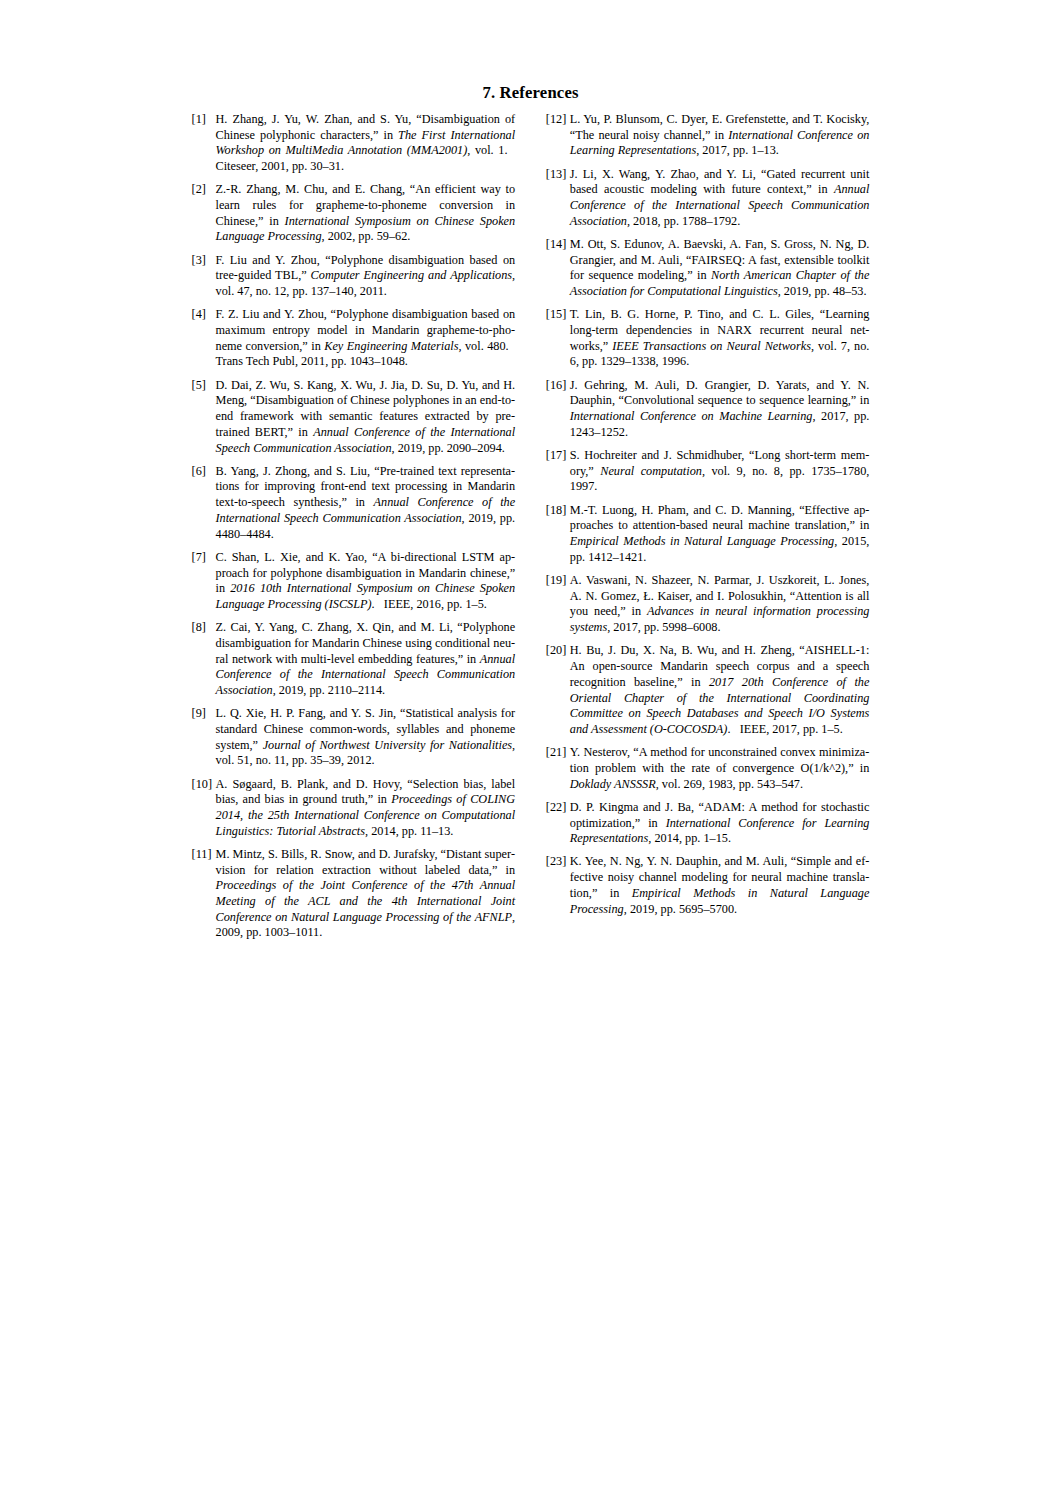7. References
[1] H. Zhang, J. Yu, W. Zhan, and S. Yu, “Disambiguation of Chinese polyphonic characters,” in The First International Workshop on MultiMedia Annotation (MMA2001), vol. 1. Citeseer, 2001, pp. 30–31.
[2] Z.-R. Zhang, M. Chu, and E. Chang, “An efficient way to learn rules for grapheme-to-phoneme conversion in Chinese,” in International Symposium on Chinese Spoken Language Processing, 2002, pp. 59–62.
[3] F. Liu and Y. Zhou, “Polyphone disambiguation based on tree-guided TBL,” Computer Engineering and Applications, vol. 47, no. 12, pp. 137–140, 2011.
[4] F. Z. Liu and Y. Zhou, “Polyphone disambiguation based on maximum entropy model in Mandarin grapheme-to-phoneme conversion,” in Key Engineering Materials, vol. 480. Trans Tech Publ, 2011, pp. 1043–1048.
[5] D. Dai, Z. Wu, S. Kang, X. Wu, J. Jia, D. Su, D. Yu, and H. Meng, “Disambiguation of Chinese polyphones in an end-to-end framework with semantic features extracted by pre-trained BERT,” in Annual Conference of the International Speech Communication Association, 2019, pp. 2090–2094.
[6] B. Yang, J. Zhong, and S. Liu, “Pre-trained text representations for improving front-end text processing in Mandarin text-to-speech synthesis,” in Annual Conference of the International Speech Communication Association, 2019, pp. 4480–4484.
[7] C. Shan, L. Xie, and K. Yao, “A bi-directional LSTM approach for polyphone disambiguation in Mandarin chinese,” in 2016 10th International Symposium on Chinese Spoken Language Processing (ISCSLP). IEEE, 2016, pp. 1–5.
[8] Z. Cai, Y. Yang, C. Zhang, X. Qin, and M. Li, “Polyphone disambiguation for Mandarin Chinese using conditional neural network with multi-level embedding features,” in Annual Conference of the International Speech Communication Association, 2019, pp. 2110–2114.
[9] L. Q. Xie, H. P. Fang, and Y. S. Jin, “Statistical analysis for standard Chinese common-words, syllables and phoneme system,” Journal of Northwest University for Nationalities, vol. 51, no. 11, pp. 35–39, 2012.
[10] A. Søgaard, B. Plank, and D. Hovy, “Selection bias, label bias, and bias in ground truth,” in Proceedings of COLING 2014, the 25th International Conference on Computational Linguistics: Tutorial Abstracts, 2014, pp. 11–13.
[11] M. Mintz, S. Bills, R. Snow, and D. Jurafsky, “Distant supervision for relation extraction without labeled data,” in Proceedings of the Joint Conference of the 47th Annual Meeting of the ACL and the 4th International Joint Conference on Natural Language Processing of the AFNLP, 2009, pp. 1003–1011.
[12] L. Yu, P. Blunsom, C. Dyer, E. Grefenstette, and T. Kocisky, “The neural noisy channel,” in International Conference on Learning Representations, 2017, pp. 1–13.
[13] J. Li, X. Wang, Y. Zhao, and Y. Li, “Gated recurrent unit based acoustic modeling with future context,” in Annual Conference of the International Speech Communication Association, 2018, pp. 1788–1792.
[14] M. Ott, S. Edunov, A. Baevski, A. Fan, S. Gross, N. Ng, D. Grangier, and M. Auli, “FAIRSEQ: A fast, extensible toolkit for sequence modeling,” in North American Chapter of the Association for Computational Linguistics, 2019, pp. 48–53.
[15] T. Lin, B. G. Horne, P. Tino, and C. L. Giles, “Learning long-term dependencies in NARX recurrent neural networks,” IEEE Transactions on Neural Networks, vol. 7, no. 6, pp. 1329–1338, 1996.
[16] J. Gehring, M. Auli, D. Grangier, D. Yarats, and Y. N. Dauphin, “Convolutional sequence to sequence learning,” in International Conference on Machine Learning, 2017, pp. 1243–1252.
[17] S. Hochreiter and J. Schmidhuber, “Long short-term memory,” Neural computation, vol. 9, no. 8, pp. 1735–1780, 1997.
[18] M.-T. Luong, H. Pham, and C. D. Manning, “Effective approaches to attention-based neural machine translation,” in Empirical Methods in Natural Language Processing, 2015, pp. 1412–1421.
[19] A. Vaswani, N. Shazeer, N. Parmar, J. Uszkoreit, L. Jones, A. N. Gomez, Ł. Kaiser, and I. Polosukhin, “Attention is all you need,” in Advances in neural information processing systems, 2017, pp. 5998–6008.
[20] H. Bu, J. Du, X. Na, B. Wu, and H. Zheng, “AISHELL-1: An open-source Mandarin speech corpus and a speech recognition baseline,” in 2017 20th Conference of the Oriental Chapter of the International Coordinating Committee on Speech Databases and Speech I/O Systems and Assessment (O-COCOSDA). IEEE, 2017, pp. 1–5.
[21] Y. Nesterov, “A method for unconstrained convex minimization problem with the rate of convergence O(1/k^2),” in Doklady ANSSSR, vol. 269, 1983, pp. 543–547.
[22] D. P. Kingma and J. Ba, “ADAM: A method for stochastic optimization,” in International Conference for Learning Representations, 2014, pp. 1–15.
[23] K. Yee, N. Ng, Y. N. Dauphin, and M. Auli, “Simple and effective noisy channel modeling for neural machine translation,” in Empirical Methods in Natural Language Processing, 2019, pp. 5695–5700.